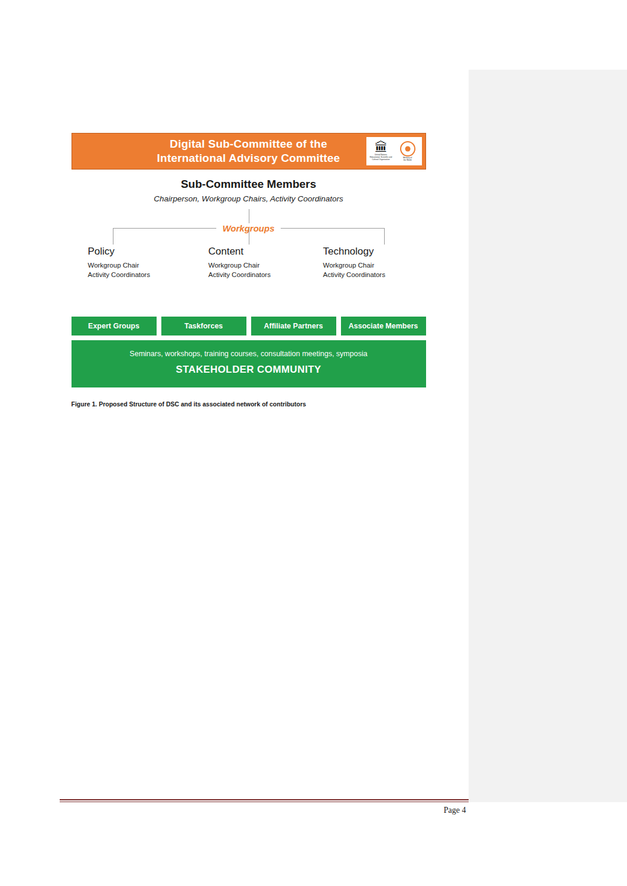Digital Sub-Committee of the
International Advisory Committee
🏛
United Nations
Educational, Scientific and
Cultural Organization
Memory of
the World
Sub-Committee Members
Chairperson, Workgroup Chairs, Activity Coordinators
Workgroups
Policy
Workgroup Chair
Activity Coordinators
Content
Workgroup Chair
Activity Coordinators
Technology
Workgroup Chair
Activity Coordinators
Expert Groups
Taskforces
Affiliate Partners
Associate Members
Seminars, workshops, training courses, consultation meetings, symposia
STAKEHOLDER COMMUNITY
Figure 1. Proposed Structure of DSC and its associated network of contributors
Page 4